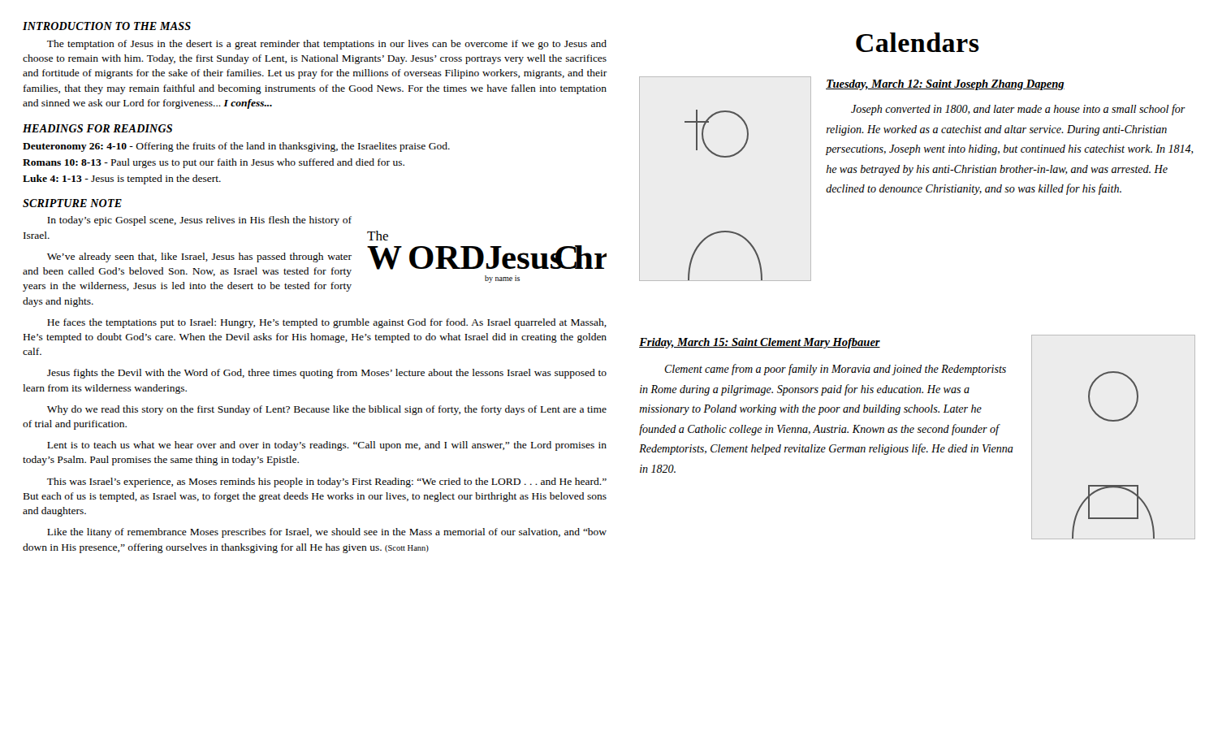INTRODUCTION TO THE MASS
The temptation of Jesus in the desert is a great reminder that temptations in our lives can be overcome if we go to Jesus and choose to remain with him. Today, the first Sunday of Lent, is National Migrants’ Day. Jesus’ cross portrays very well the sacrifices and fortitude of migrants for the sake of their families. Let us pray for the millions of overseas Filipino workers, migrants, and their families, that they may remain faithful and becoming instruments of the Good News. For the times we have fallen into temptation and sinned we ask our Lord for forgiveness... I confess...
HEADINGS FOR READINGS
Deuteronomy 26: 4-10 - Offering the fruits of the land in thanksgiving, the Israelites praise God.
Romans 10: 8-13 - Paul urges us to put our faith in Jesus who suffered and died for us.
Luke 4: 1-13 - Jesus is tempted in the desert.
SCRIPTURE NOTE
In today’s epic Gospel scene, Jesus relives in His flesh the history of Israel.
We’ve already seen that, like Israel, Jesus has passed through water and been called God’s beloved Son. Now, as Israel was tested for forty years in the wilderness, Jesus is led into the desert to be tested for forty days and nights.
He faces the temptations put to Israel: Hungry, He’s tempted to grumble against God for food. As Israel quarreled at Massah, He’s tempted to doubt God’s care. When the Devil asks for His homage, He’s tempted to do what Israel did in creating the golden calf.
Jesus fights the Devil with the Word of God, three times quoting from Moses’ lecture about the lessons Israel was supposed to learn from its wilderness wanderings.
Why do we read this story on the first Sunday of Lent? Because like the biblical sign of forty, the forty days of Lent are a time of trial and purification.
Lent is to teach us what we hear over and over in today’s readings. “Call upon me, and I will answer,” the Lord promises in today’s Psalm. Paul promises the same thing in today’s Epistle.
This was Israel’s experience, as Moses reminds his people in today’s First Reading: “We cried to the LORD . . . and He heard.” But each of us is tempted, as Israel was, to forget the great deeds He works in our lives, to neglect our birthright as His beloved sons and daughters.
Like the litany of remembrance Moses prescribes for Israel, we should see in the Mass a memorial of our salvation, and “bow down in His presence,” offering ourselves in thanksgiving for all He has given us. (Scott Hann)
Calendars
Tuesday, March 12: Saint Joseph Zhang Dapeng
Joseph converted in 1800, and later made a house into a small school for religion. He worked as a catechist and altar service. During anti-Christian persecutions, Joseph went into hiding, but continued his catechist work. In 1814, he was betrayed by his anti-Christian brother-in-law, and was arrested. He declined to denounce Christianity, and so was killed for his faith.
Friday, March 15: Saint Clement Mary Hofbauer
Clement came from a poor family in Moravia and joined the Redemptorists in Rome during a pilgrimage. Sponsors paid for his education. He was a missionary to Poland working with the poor and building schools. Later he founded a Catholic college in Vienna, Austria. Known as the second founder of Redemptorists, Clement helped revitalize German religious life. He died in Vienna in 1820.